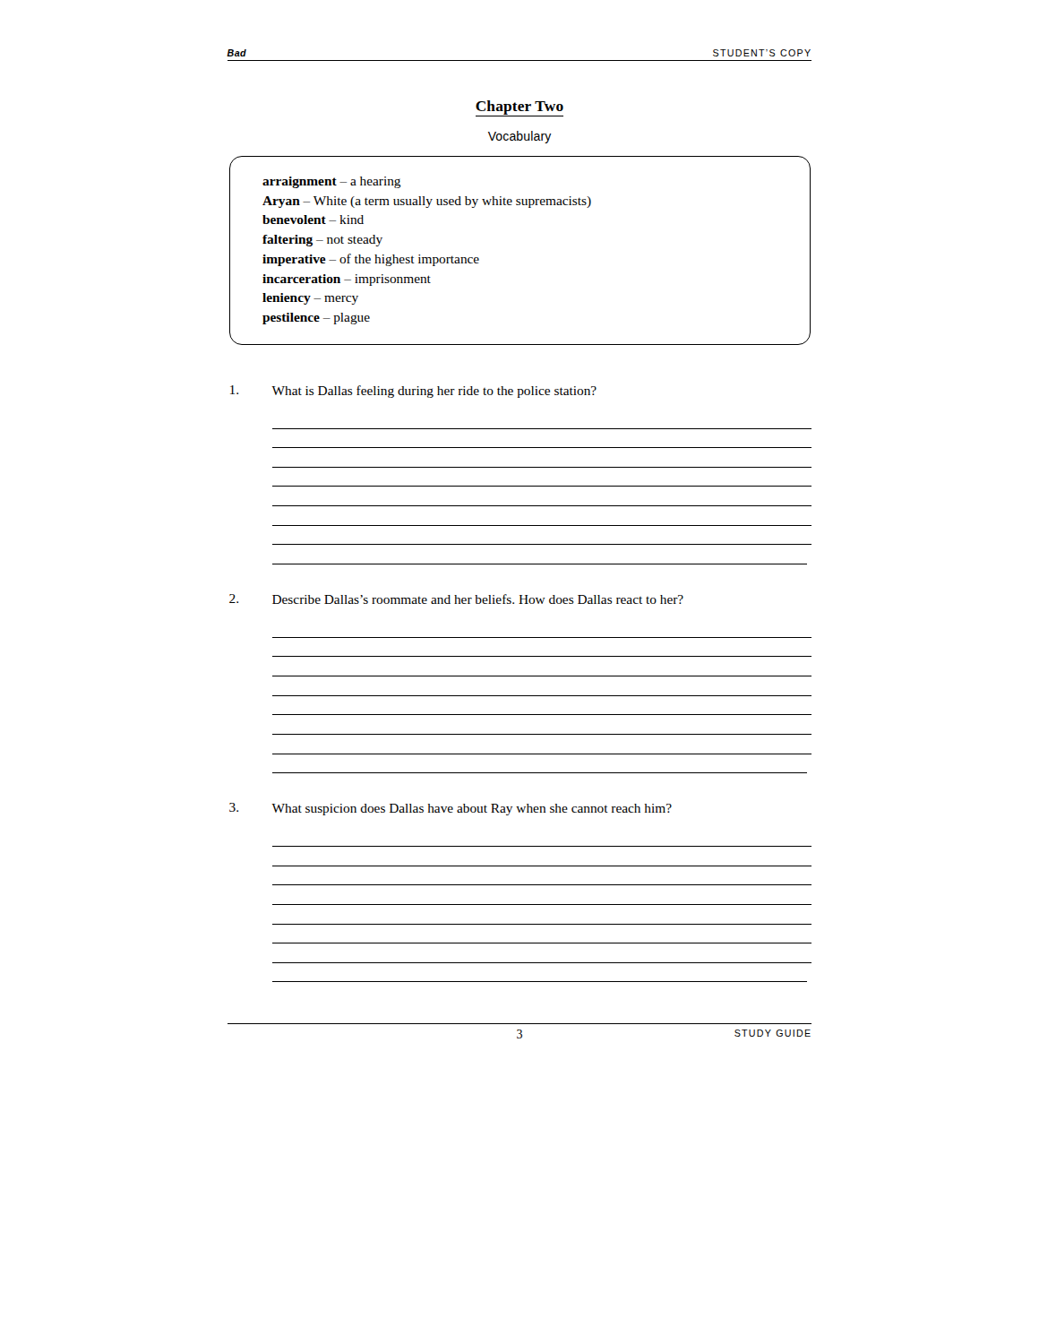Bad
STUDENT’S COPY
Chapter Two
Vocabulary
arraignment – a hearing
Aryan – White (a term usually used by white supremacists)
benevolent – kind
faltering – not steady
imperative – of the highest importance
incarceration – imprisonment
leniency – mercy
pestilence – plague
What is Dallas feeling during her ride to the police station?
Describe Dallas’s roommate and her beliefs. How does Dallas react to her?
What suspicion does Dallas have about Ray when she cannot reach him?
3 STUDY GUIDE